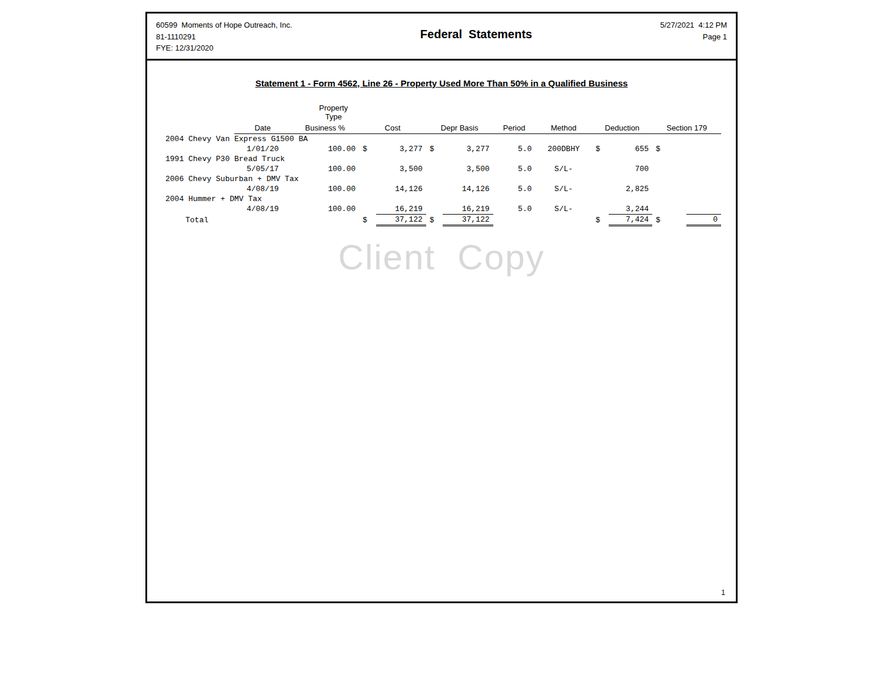60599 Moments of Hope Outreach, Inc.
81-1110291
FYE: 12/31/2020
Federal Statements
5/27/2021 4:12 PM
Page 1
Client Copy
Statement 1 - Form 4562, Line 26 - Property Used More Than 50% in a Qualified Business
| | Property Type | |
| | Date | Business % | Cost | Depr Basis | Period | Method | Deduction | Section 179 |
| 2004 Chevy Van Express G1500 BA |
| | 1/01/20 | 100.00 | $ | 3,277 | $ | 3,277 | 5.0 | 200DBHY | $ | 655 | $ | |
| 1991 Chevy P30 Bread Truck |
| | 5/05/17 | 100.00 | | 3,500 | | 3,500 | 5.0 | S/L- | | 700 | | |
| 2006 Chevy Suburban + DMV Tax |
| | 4/08/19 | 100.00 | | 14,126 | | 14,126 | 5.0 | S/L- | | 2,825 | | |
| 2004 Hummer + DMV Tax |
| | 4/08/19 | 100.00 | | 16,219 | | 16,219 | 5.0 | S/L- | | 3,244 | | |
| Total | | | $ | 37,122 | $ | 37,122 | | | $ | 7,424 | $ | 0 |
1